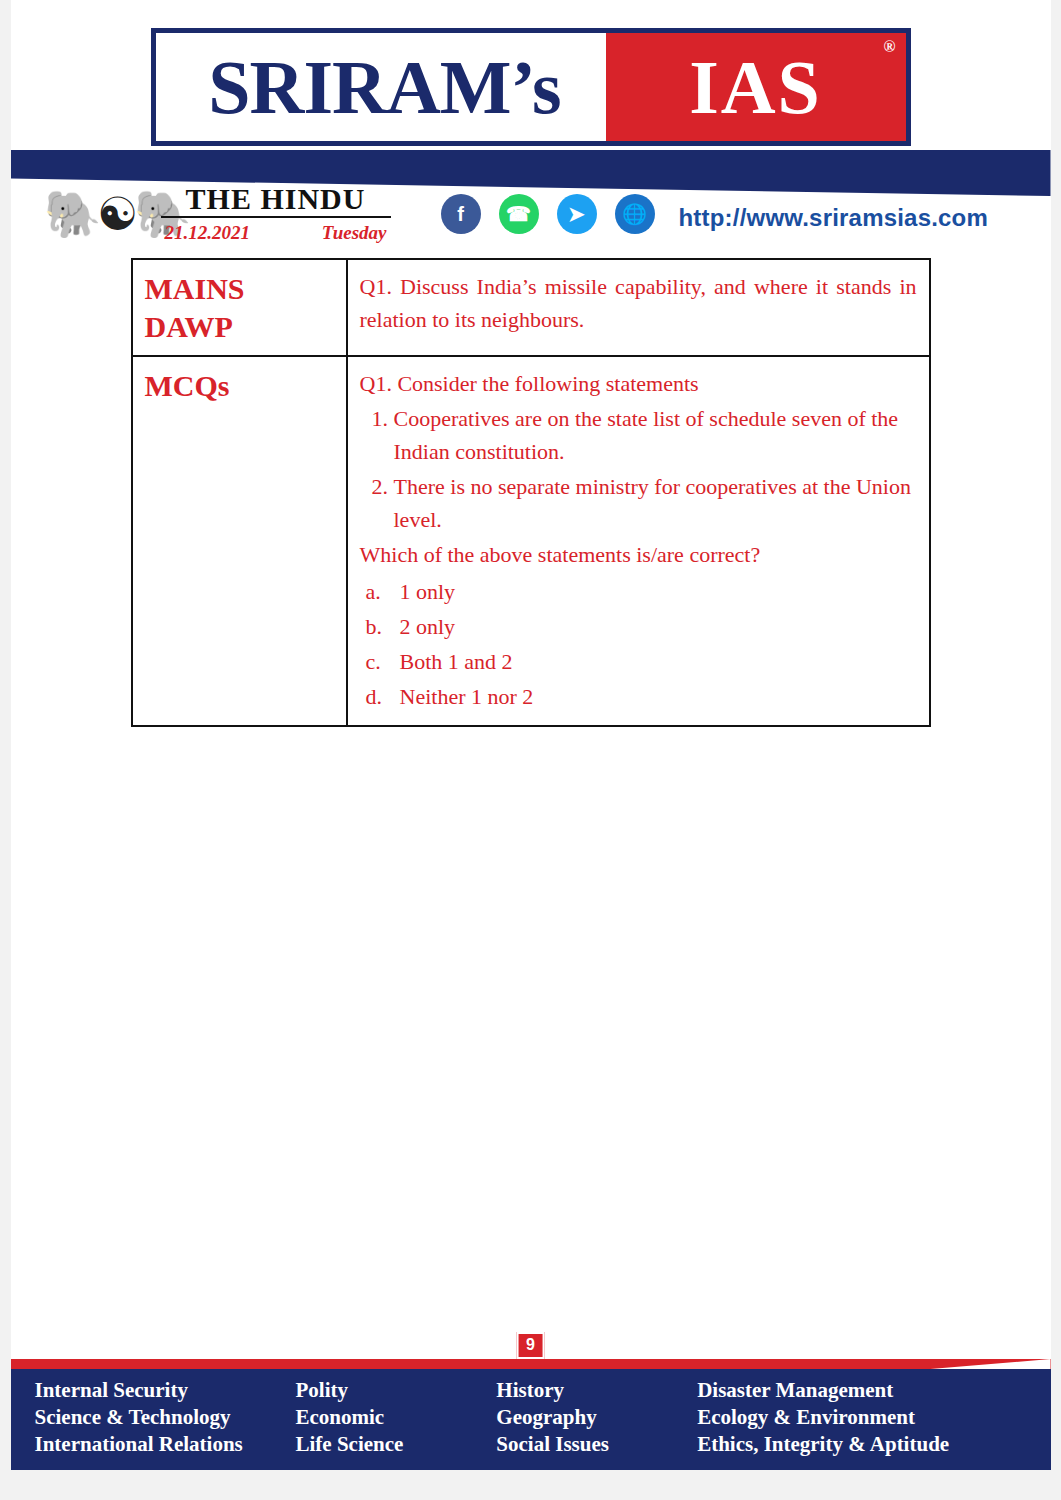SRIRAM’s
IAS®
🐘☯🐘
THE HINDU
21.12.2021 Tuesday
f
☎
➤
🌐
http://www.sriramsias.com
| MAINS DAWP | Q1. Discuss India’s missile capability, and where it stands in relation to its neighbours. |
| MCQs | Q1. Consider the following statements Cooperatives are on the state list of schedule seven of the Indian constitution. There is no separate ministry for cooperatives at the Union level. Which of the above statements is/are correct? a. 1 only b. 2 only c. Both 1 and 2 d. Neither 1 nor 2 |
9
| Internal Security | Polity | History | Disaster Management |
| Science & Technology | Economic | Geography | Ecology & Environment |
| International Relations | Life Science | Social Issues | Ethics, Integrity & Aptitude |